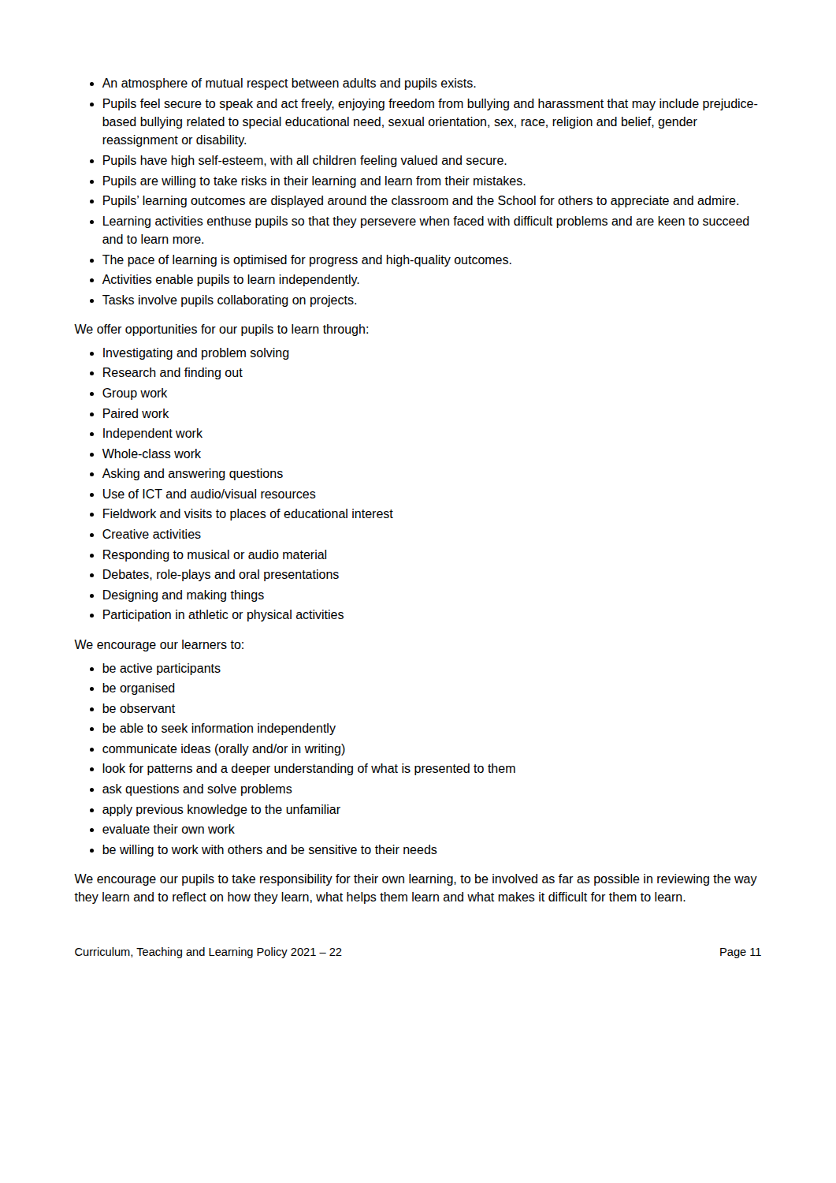An atmosphere of mutual respect between adults and pupils exists.
Pupils feel secure to speak and act freely, enjoying freedom from bullying and harassment that may include prejudice-based bullying related to special educational need, sexual orientation, sex, race, religion and belief, gender reassignment or disability.
Pupils have high self-esteem, with all children feeling valued and secure.
Pupils are willing to take risks in their learning and learn from their mistakes.
Pupils’ learning outcomes are displayed around the classroom and the School for others to appreciate and admire.
Learning activities enthuse pupils so that they persevere when faced with difficult problems and are keen to succeed and to learn more.
The pace of learning is optimised for progress and high-quality outcomes.
Activities enable pupils to learn independently.
Tasks involve pupils collaborating on projects.
We offer opportunities for our pupils to learn through:
Investigating and problem solving
Research and finding out
Group work
Paired work
Independent work
Whole-class work
Asking and answering questions
Use of ICT and audio/visual resources
Fieldwork and visits to places of educational interest
Creative activities
Responding to musical or audio material
Debates, role-plays and oral presentations
Designing and making things
Participation in athletic or physical activities
We encourage our learners to:
be active participants
be organised
be observant
be able to seek information independently
communicate ideas (orally and/or in writing)
look for patterns and a deeper understanding of what is presented to them
ask questions and solve problems
apply previous knowledge to the unfamiliar
evaluate their own work
be willing to work with others and be sensitive to their needs
We encourage our pupils to take responsibility for their own learning, to be involved as far as possible in reviewing the way they learn and to reflect on how they learn, what helps them learn and what makes it difficult for them to learn.
Curriculum, Teaching and Learning Policy 2021 – 22 Page 11